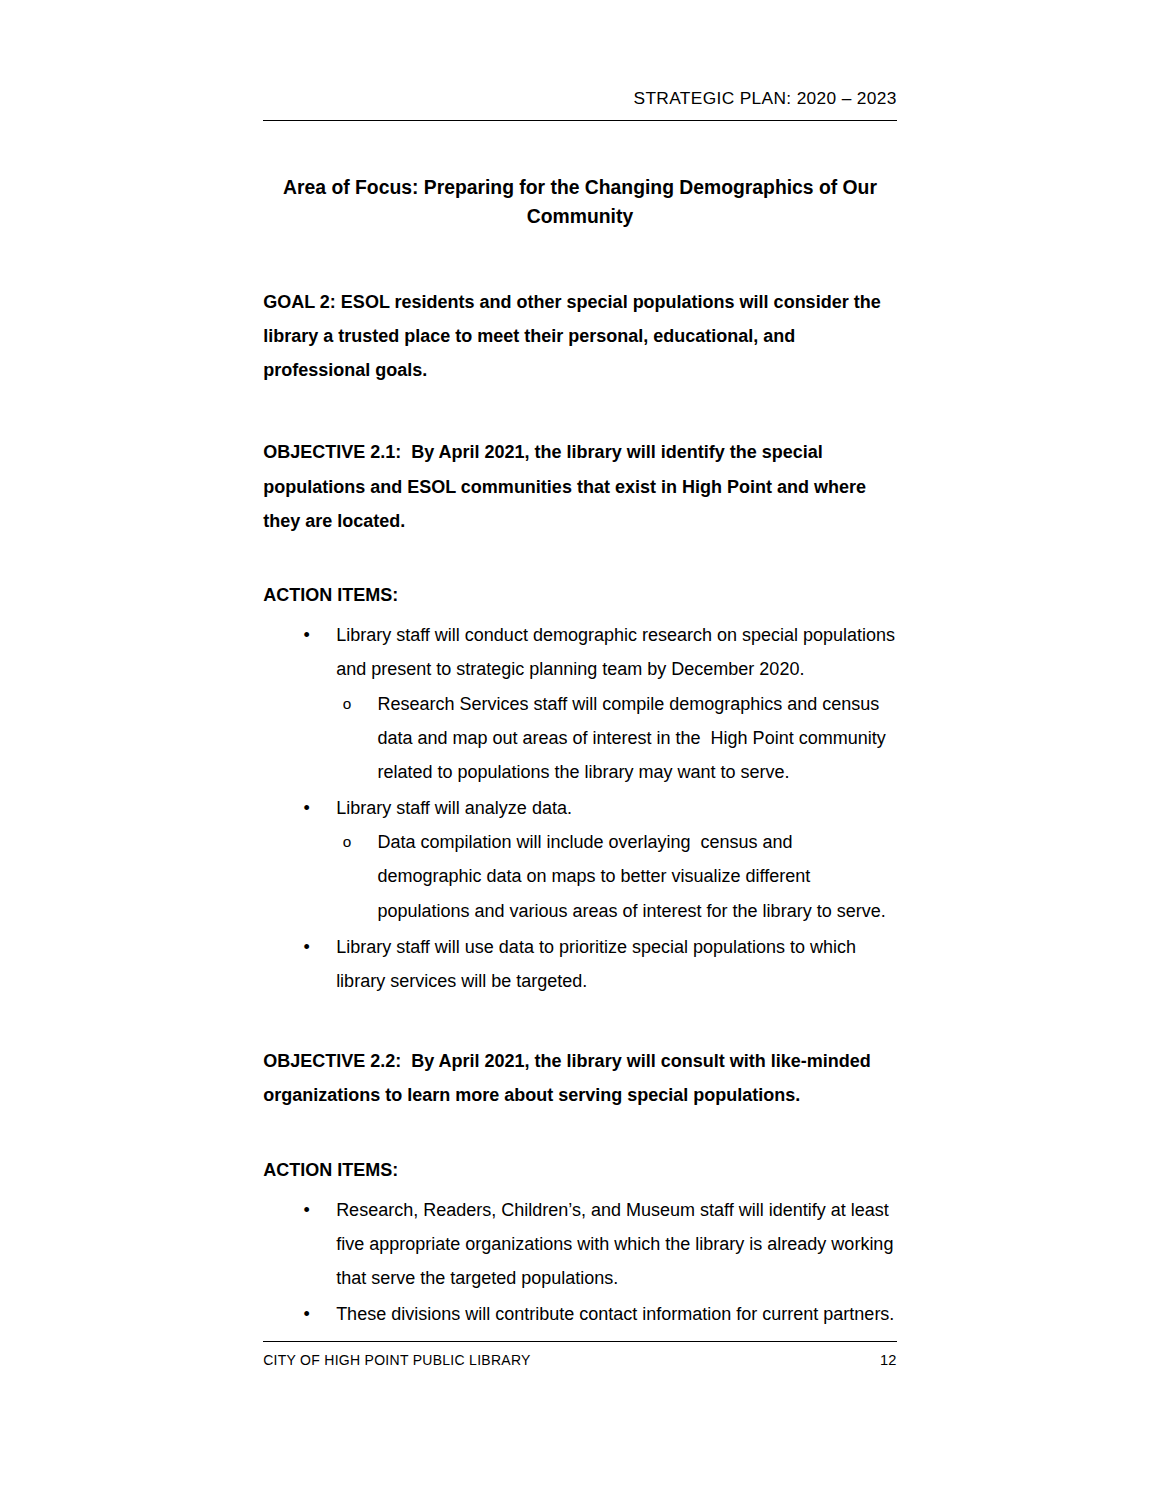STRATEGIC PLAN: 2020 – 2023
Area of Focus: Preparing for the Changing Demographics of Our Community
GOAL 2: ESOL residents and other special populations will consider the library a trusted place to meet their personal, educational, and professional goals.
OBJECTIVE 2.1: By April 2021, the library will identify the special populations and ESOL communities that exist in High Point and where they are located.
ACTION ITEMS:
Library staff will conduct demographic research on special populations and present to strategic planning team by December 2020.
Research Services staff will compile demographics and census data and map out areas of interest in the High Point community related to populations the library may want to serve.
Library staff will analyze data.
Data compilation will include overlaying census and demographic data on maps to better visualize different populations and various areas of interest for the library to serve.
Library staff will use data to prioritize special populations to which library services will be targeted.
OBJECTIVE 2.2: By April 2021, the library will consult with like-minded organizations to learn more about serving special populations.
ACTION ITEMS:
Research, Readers, Children’s, and Museum staff will identify at least five appropriate organizations with which the library is already working that serve the targeted populations.
These divisions will contribute contact information for current partners.
CITY OF HIGH POINT PUBLIC LIBRARY 12